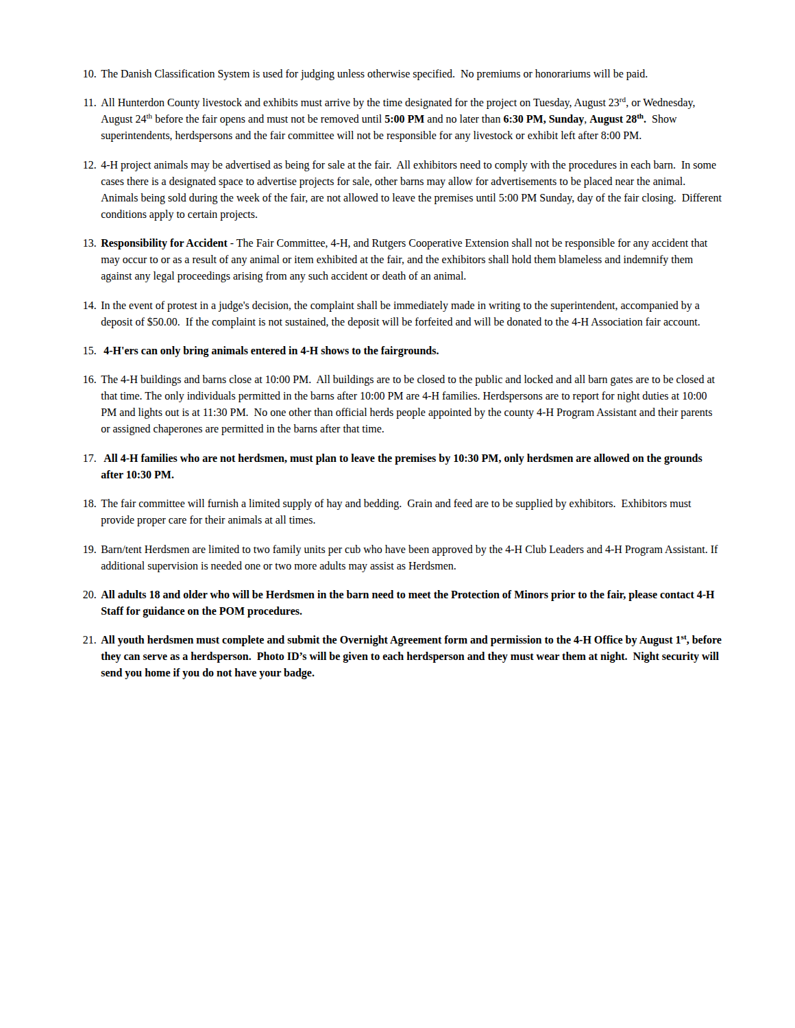10. The Danish Classification System is used for judging unless otherwise specified. No premiums or honorariums will be paid.
11. All Hunterdon County livestock and exhibits must arrive by the time designated for the project on Tuesday, August 23rd, or Wednesday, August 24th before the fair opens and must not be removed until 5:00 PM and no later than 6:30 PM, Sunday, August 28th. Show superintendents, herdspersons and the fair committee will not be responsible for any livestock or exhibit left after 8:00 PM.
12. 4-H project animals may be advertised as being for sale at the fair. All exhibitors need to comply with the procedures in each barn. In some cases there is a designated space to advertise projects for sale, other barns may allow for advertisements to be placed near the animal. Animals being sold during the week of the fair, are not allowed to leave the premises until 5:00 PM Sunday, day of the fair closing. Different conditions apply to certain projects.
13. Responsibility for Accident - The Fair Committee, 4-H, and Rutgers Cooperative Extension shall not be responsible for any accident that may occur to or as a result of any animal or item exhibited at the fair, and the exhibitors shall hold them blameless and indemnify them against any legal proceedings arising from any such accident or death of an animal.
14. In the event of protest in a judge's decision, the complaint shall be immediately made in writing to the superintendent, accompanied by a deposit of $50.00. If the complaint is not sustained, the deposit will be forfeited and will be donated to the 4-H Association fair account.
15. 4-H'ers can only bring animals entered in 4-H shows to the fairgrounds.
16. The 4-H buildings and barns close at 10:00 PM. All buildings are to be closed to the public and locked and all barn gates are to be closed at that time. The only individuals permitted in the barns after 10:00 PM are 4-H families. Herdspersons are to report for night duties at 10:00 PM and lights out is at 11:30 PM. No one other than official herds people appointed by the county 4-H Program Assistant and their parents or assigned chaperones are permitted in the barns after that time.
17. All 4-H families who are not herdsmen, must plan to leave the premises by 10:30 PM, only herdsmen are allowed on the grounds after 10:30 PM.
18. The fair committee will furnish a limited supply of hay and bedding. Grain and feed are to be supplied by exhibitors. Exhibitors must provide proper care for their animals at all times.
19. Barn/tent Herdsmen are limited to two family units per cub who have been approved by the 4-H Club Leaders and 4-H Program Assistant. If additional supervision is needed one or two more adults may assist as Herdsmen.
20. All adults 18 and older who will be Herdsmen in the barn need to meet the Protection of Minors prior to the fair, please contact 4-H Staff for guidance on the POM procedures.
21. All youth herdsmen must complete and submit the Overnight Agreement form and permission to the 4-H Office by August 1st, before they can serve as a herdsperson. Photo ID’s will be given to each herdsperson and they must wear them at night. Night security will send you home if you do not have your badge.